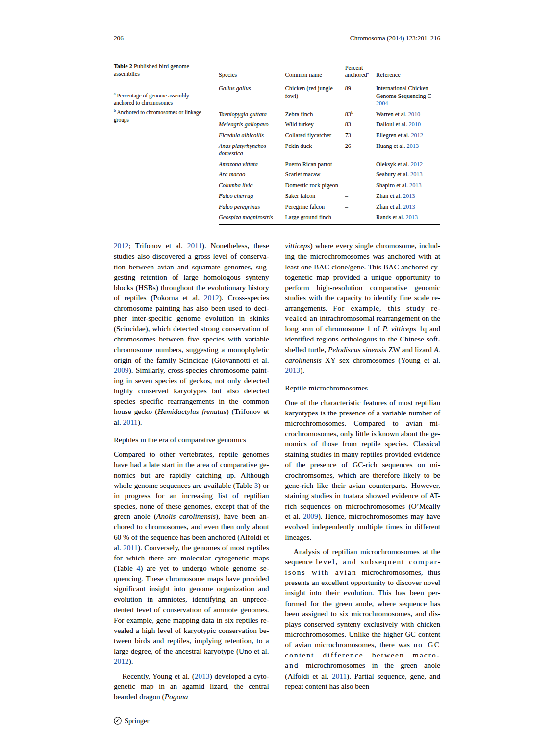206
Chromosoma (2014) 123:201–216
Table 2 Published bird genome assemblies
a Percentage of genome assembly anchored to chromosomes
b Anchored to chromosomes or linkage groups
| Species | Common name | Percent anchored a | Reference |
| --- | --- | --- | --- |
| Gallus gallus | Chicken (red jungle fowl) | 89 | International Chicken Genome Sequencing C 2004 |
| Taeniopygia guttata | Zebra finch | 83 b | Warren et al. 2010 |
| Meleagris gallopavo | Wild turkey | 83 | Dalloul et al. 2010 |
| Ficedula albicollis | Collared flycatcher | 73 | Ellegren et al. 2012 |
| Anas platyrhynchos domestica | Pekin duck | 26 | Huang et al. 2013 |
| Amazona vittata | Puerto Rican parrot | – | Oleksyk et al. 2012 |
| Ara macao | Scarlet macaw | – | Seabury et al. 2013 |
| Columba livia | Domestic rock pigeon | – | Shapiro et al. 2013 |
| Falco cherrug | Saker falcon | – | Zhan et al. 2013 |
| Falco peregrinus | Peregrine falcon | – | Zhan et al. 2013 |
| Geospiza magnirostris | Large ground finch | – | Rands et al. 2013 |
2012; Trifonov et al. 2011). Nonetheless, these studies also discovered a gross level of conservation between avian and squamate genomes, suggesting retention of large homologous synteny blocks (HSBs) throughout the evolutionary history of reptiles (Pokorna et al. 2012). Cross-species chromosome painting has also been used to decipher inter-specific genome evolution in skinks (Scincidae), which detected strong conservation of chromosomes between five species with variable chromosome numbers, suggesting a monophyletic origin of the family Scincidae (Giovannotti et al. 2009). Similarly, cross-species chromosome painting in seven species of geckos, not only detected highly conserved karyotypes but also detected species specific rearrangements in the common house gecko (Hemidactylus frenatus) (Trifonov et al. 2011).
Reptiles in the era of comparative genomics
Compared to other vertebrates, reptile genomes have had a late start in the area of comparative genomics but are rapidly catching up. Although whole genome sequences are available (Table 3) or in progress for an increasing list of reptilian species, none of these genomes, except that of the green anole (Anolis carolinensis), have been anchored to chromosomes, and even then only about 60 % of the sequence has been anchored (Alfoldi et al. 2011). Conversely, the genomes of most reptiles for which there are molecular cytogenetic maps (Table 4) are yet to undergo whole genome sequencing. These chromosome maps have provided significant insight into genome organization and evolution in amniotes, identifying an unprecedented level of conservation of amniote genomes. For example, gene mapping data in six reptiles revealed a high level of karyotypic conservation between birds and reptiles, implying retention, to a large degree, of the ancestral karyotype (Uno et al. 2012).
Recently, Young et al. (2013) developed a cytogenetic map in an agamid lizard, the central bearded dragon (Pogona
vitticeps) where every single chromosome, including the microchromosomes was anchored with at least one BAC clone/gene. This BAC anchored cytogenetic map provided a unique opportunity to perform high-resolution comparative genomic studies with the capacity to identify fine scale rearrangements. For example, this study revealed an intrachromosomal rearrangement on the long arm of chromosome 1 of P. vitticeps 1q and identified regions orthologous to the Chinese soft-shelled turtle, Pelodiscus sinensis ZW and lizard A. carolinensis XY sex chromosomes (Young et al. 2013).
Reptile microchromosomes
One of the characteristic features of most reptilian karyotypes is the presence of a variable number of microchromosomes. Compared to avian microchromosomes, only little is known about the genomics of those from reptile species. Classical staining studies in many reptiles provided evidence of the presence of GC-rich sequences on microchromsomes, which are therefore likely to be gene-rich like their avian counterparts. However, staining studies in tuatara showed evidence of AT-rich sequences on microchromosomes (O’Meally et al. 2009). Hence, microchromosomes may have evolved independently multiple times in different lineages.
Analysis of reptilian microchromosomes at the sequence level, and subsequent comparisons with avian microchromosomes, thus presents an excellent opportunity to discover novel insight into their evolution. This has been performed for the green anole, where sequence has been assigned to six microchromosomes, and displays conserved synteny exclusively with chicken microchromosomes. Unlike the higher GC content of avian microchromosomes, there was no GC content difference between macro- and microchromosomes in the green anole (Alfoldi et al. 2011). Partial sequence, gene, and repeat content has also been
Springer